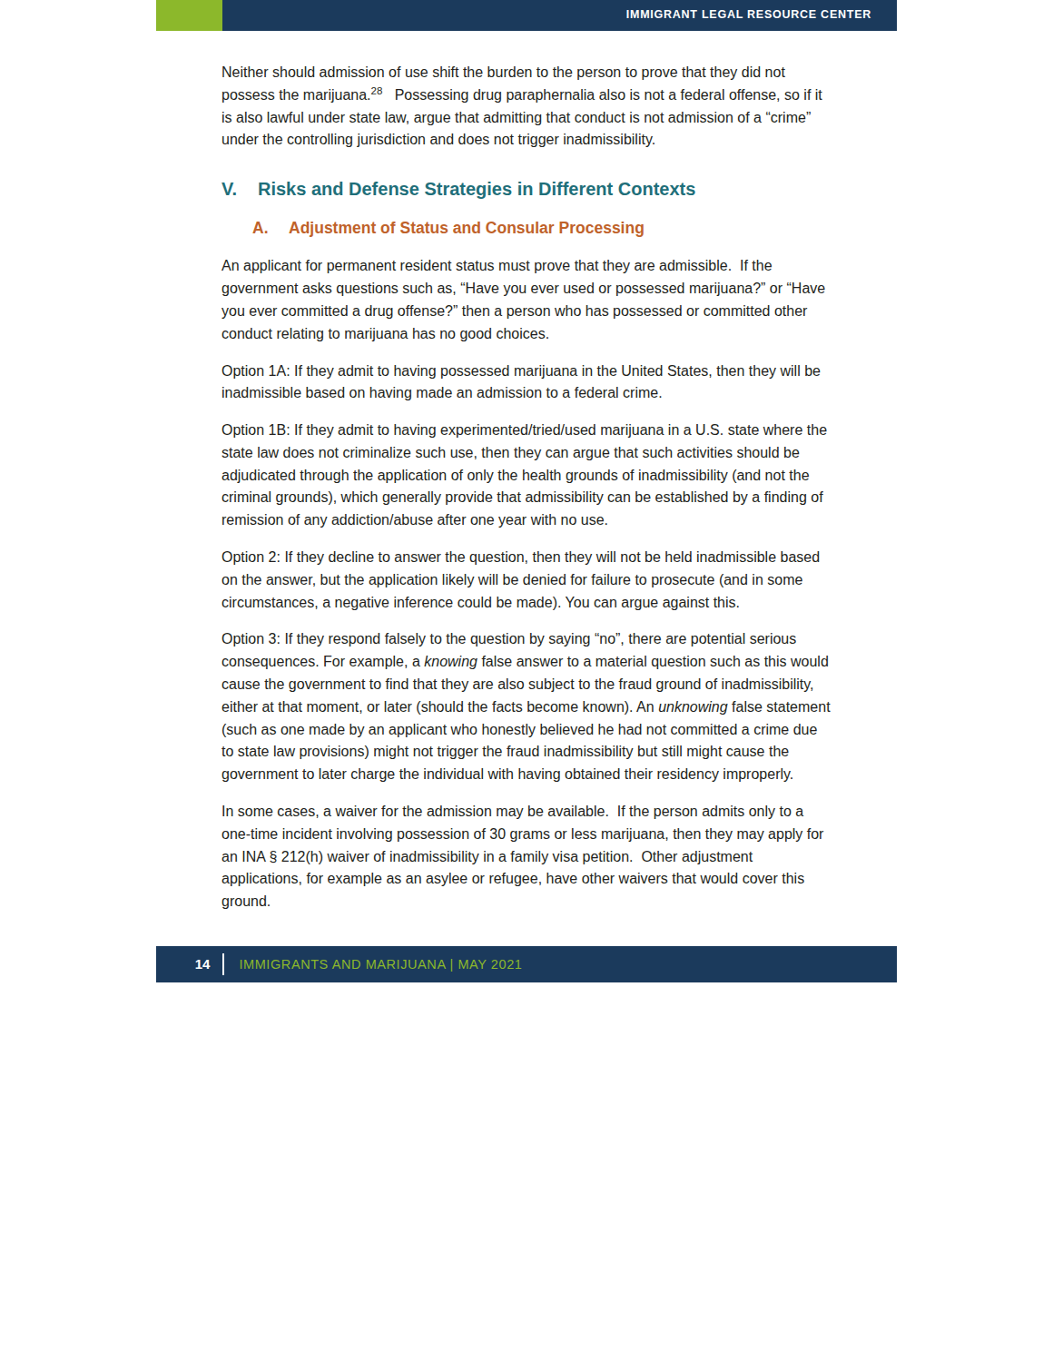IMMIGRANT LEGAL RESOURCE CENTER
Neither should admission of use shift the burden to the person to prove that they did not possess the marijuana.28 Possessing drug paraphernalia also is not a federal offense, so if it is also lawful under state law, argue that admitting that conduct is not admission of a “crime” under the controlling jurisdiction and does not trigger inadmissibility.
V. Risks and Defense Strategies in Different Contexts
A. Adjustment of Status and Consular Processing
An applicant for permanent resident status must prove that they are admissible. If the government asks questions such as, “Have you ever used or possessed marijuana?” or “Have you ever committed a drug offense?” then a person who has possessed or committed other conduct relating to marijuana has no good choices.
Option 1A: If they admit to having possessed marijuana in the United States, then they will be inadmissible based on having made an admission to a federal crime.
Option 1B: If they admit to having experimented/tried/used marijuana in a U.S. state where the state law does not criminalize such use, then they can argue that such activities should be adjudicated through the application of only the health grounds of inadmissibility (and not the criminal grounds), which generally provide that admissibility can be established by a finding of remission of any addiction/abuse after one year with no use.
Option 2: If they decline to answer the question, then they will not be held inadmissible based on the answer, but the application likely will be denied for failure to prosecute (and in some circumstances, a negative inference could be made). You can argue against this.
Option 3: If they respond falsely to the question by saying “no”, there are potential serious consequences. For example, a knowing false answer to a material question such as this would cause the government to find that they are also subject to the fraud ground of inadmissibility, either at that moment, or later (should the facts become known). An unknowing false statement (such as one made by an applicant who honestly believed he had not committed a crime due to state law provisions) might not trigger the fraud inadmissibility but still might cause the government to later charge the individual with having obtained their residency improperly.
In some cases, a waiver for the admission may be available. If the person admits only to a one-time incident involving possession of 30 grams or less marijuana, then they may apply for an INA § 212(h) waiver of inadmissibility in a family visa petition. Other adjustment applications, for example as an asylee or refugee, have other waivers that would cover this ground.
14
IMMIGRANTS AND MARIJUANA | MAY 2021